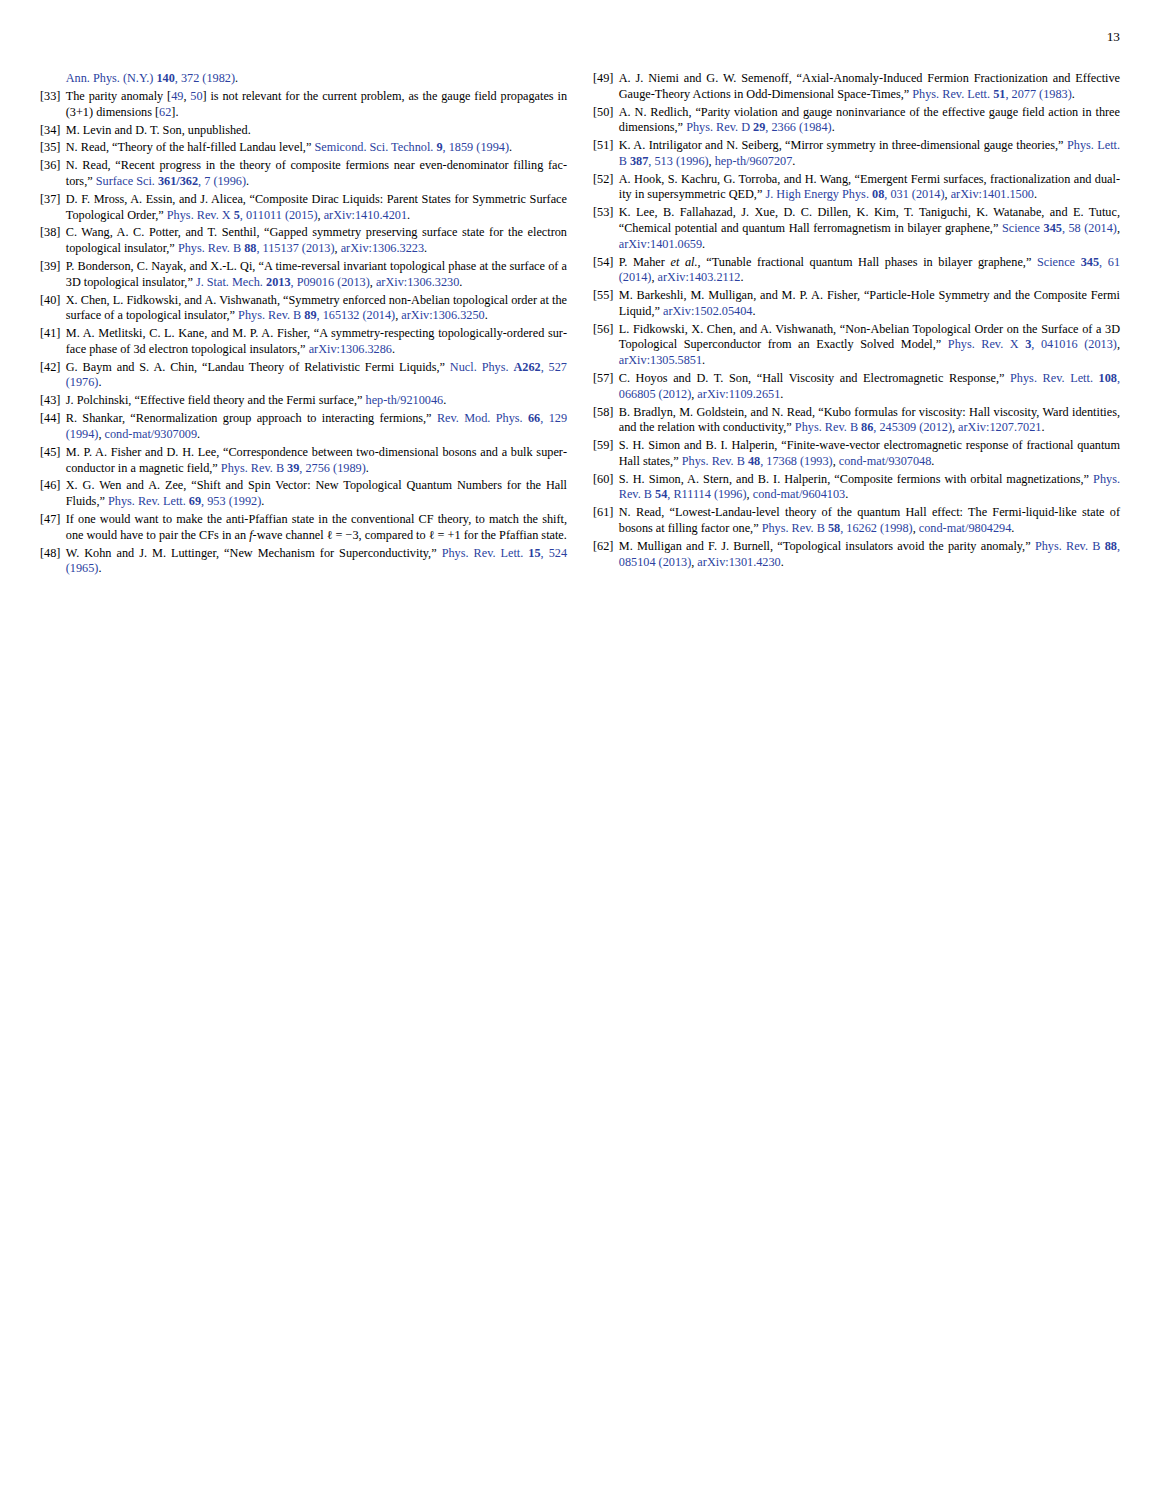13
Ann. Phys. (N.Y.) 140, 372 (1982).
[33] The parity anomaly [49, 50] is not relevant for the current problem, as the gauge field propagates in (3+1) dimensions [62].
[34] M. Levin and D. T. Son, unpublished.
[35] N. Read, “Theory of the half-filled Landau level,” Semicond. Sci. Technol. 9, 1859 (1994).
[36] N. Read, “Recent progress in the theory of composite fermions near even-denominator filling factors,” Surface Sci. 361/362, 7 (1996).
[37] D. F. Mross, A. Essin, and J. Alicea, “Composite Dirac Liquids: Parent States for Symmetric Surface Topological Order,” Phys. Rev. X 5, 011011 (2015), arXiv:1410.4201.
[38] C. Wang, A. C. Potter, and T. Senthil, “Gapped symmetry preserving surface state for the electron topological insulator,” Phys. Rev. B 88, 115137 (2013), arXiv:1306.3223.
[39] P. Bonderson, C. Nayak, and X.-L. Qi, “A time-reversal invariant topological phase at the surface of a 3D topological insulator,” J. Stat. Mech. 2013, P09016 (2013), arXiv:1306.3230.
[40] X. Chen, L. Fidkowski, and A. Vishwanath, “Symmetry enforced non-Abelian topological order at the surface of a topological insulator,” Phys. Rev. B 89, 165132 (2014), arXiv:1306.3250.
[41] M. A. Metlitski, C. L. Kane, and M. P. A. Fisher, “A symmetry-respecting topologically-ordered surface phase of 3d electron topological insulators,” arXiv:1306.3286.
[42] G. Baym and S. A. Chin, “Landau Theory of Relativistic Fermi Liquids,” Nucl. Phys. A262, 527 (1976).
[43] J. Polchinski, “Effective field theory and the Fermi surface,” hep-th/9210046.
[44] R. Shankar, “Renormalization group approach to interacting fermions,” Rev. Mod. Phys. 66, 129 (1994), cond-mat/9307009.
[45] M. P. A. Fisher and D. H. Lee, “Correspondence between two-dimensional bosons and a bulk superconductor in a magnetic field,” Phys. Rev. B 39, 2756 (1989).
[46] X. G. Wen and A. Zee, “Shift and Spin Vector: New Topological Quantum Numbers for the Hall Fluids,” Phys. Rev. Lett. 69, 953 (1992).
[47] If one would want to make the anti-Pfaffian state in the conventional CF theory, to match the shift, one would have to pair the CFs in an f-wave channel ℓ = −3, compared to ℓ = +1 for the Pfaffian state.
[48] W. Kohn and J. M. Luttinger, “New Mechanism for Superconductivity,” Phys. Rev. Lett. 15, 524 (1965).
[49] A. J. Niemi and G. W. Semenoff, “Axial-Anomaly-Induced Fermion Fractionization and Effective Gauge-Theory Actions in Odd-Dimensional Space-Times,” Phys. Rev. Lett. 51, 2077 (1983).
[50] A. N. Redlich, “Parity violation and gauge noninvariance of the effective gauge field action in three dimensions,” Phys. Rev. D 29, 2366 (1984).
[51] K. A. Intriligator and N. Seiberg, “Mirror symmetry in three-dimensional gauge theories,” Phys. Lett. B 387, 513 (1996), hep-th/9607207.
[52] A. Hook, S. Kachru, G. Torroba, and H. Wang, “Emergent Fermi surfaces, fractionalization and duality in supersymmetric QED,” J. High Energy Phys. 08, 031 (2014), arXiv:1401.1500.
[53] K. Lee, B. Fallahazad, J. Xue, D. C. Dillen, K. Kim, T. Taniguchi, K. Watanabe, and E. Tutuc, “Chemical potential and quantum Hall ferromagnetism in bilayer graphene,” Science 345, 58 (2014), arXiv:1401.0659.
[54] P. Maher et al., “Tunable fractional quantum Hall phases in bilayer graphene,” Science 345, 61 (2014), arXiv:1403.2112.
[55] M. Barkeshli, M. Mulligan, and M. P. A. Fisher, “Particle-Hole Symmetry and the Composite Fermi Liquid,” arXiv:1502.05404.
[56] L. Fidkowski, X. Chen, and A. Vishwanath, “Non-Abelian Topological Order on the Surface of a 3D Topological Superconductor from an Exactly Solved Model,” Phys. Rev. X 3, 041016 (2013), arXiv:1305.5851.
[57] C. Hoyos and D. T. Son, “Hall Viscosity and Electromagnetic Response,” Phys. Rev. Lett. 108, 066805 (2012), arXiv:1109.2651.
[58] B. Bradlyn, M. Goldstein, and N. Read, “Kubo formulas for viscosity: Hall viscosity, Ward identities, and the relation with conductivity,” Phys. Rev. B 86, 245309 (2012), arXiv:1207.7021.
[59] S. H. Simon and B. I. Halperin, “Finite-wave-vector electromagnetic response of fractional quantum Hall states,” Phys. Rev. B 48, 17368 (1993), cond-mat/9307048.
[60] S. H. Simon, A. Stern, and B. I. Halperin, “Composite fermions with orbital magnetizations,” Phys. Rev. B 54, R11114 (1996), cond-mat/9604103.
[61] N. Read, “Lowest-Landau-level theory of the quantum Hall effect: The Fermi-liquid-like state of bosons at filling factor one,” Phys. Rev. B 58, 16262 (1998), cond-mat/9804294.
[62] M. Mulligan and F. J. Burnell, “Topological insulators avoid the parity anomaly,” Phys. Rev. B 88, 085104 (2013), arXiv:1301.4230.